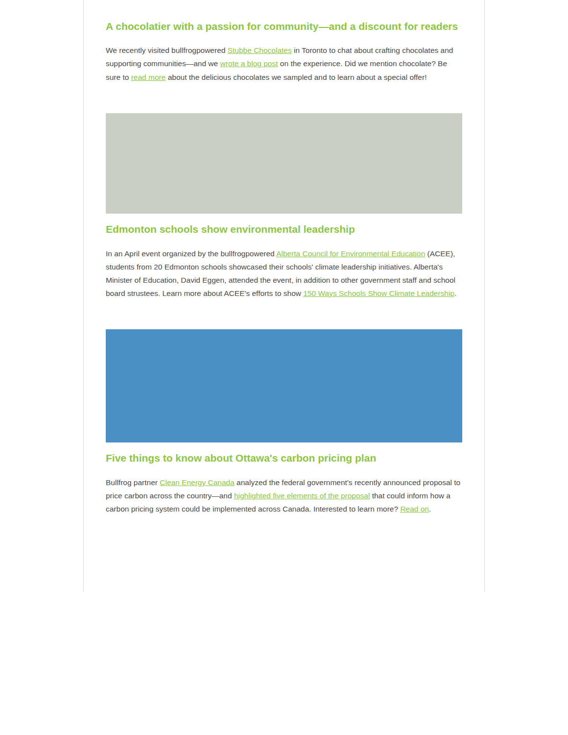A chocolatier with a passion for community—and a discount for readers
We recently visited bullfrogpowered Stubbe Chocolates in Toronto to chat about crafting chocolates and supporting communities—and we wrote a blog post on the experience. Did we mention chocolate? Be sure to read more about the delicious chocolates we sampled and to learn about a special offer!
Edmonton schools show environmental leadership
In an April event organized by the bullfrogpowered Alberta Council for Environmental Education (ACEE), students from 20 Edmonton schools showcased their schools' climate leadership initiatives. Alberta's Minister of Education, David Eggen, attended the event, in addition to other government staff and school board strustees. Learn more about ACEE's efforts to show 150 Ways Schools Show Climate Leadership.
Five things to know about Ottawa's carbon pricing plan
Bullfrog partner Clean Energy Canada analyzed the federal government's recently announced proposal to price carbon across the country—and highlighted five elements of the proposal that could inform how a carbon pricing system could be implemented across Canada. Interested to learn more? Read on.